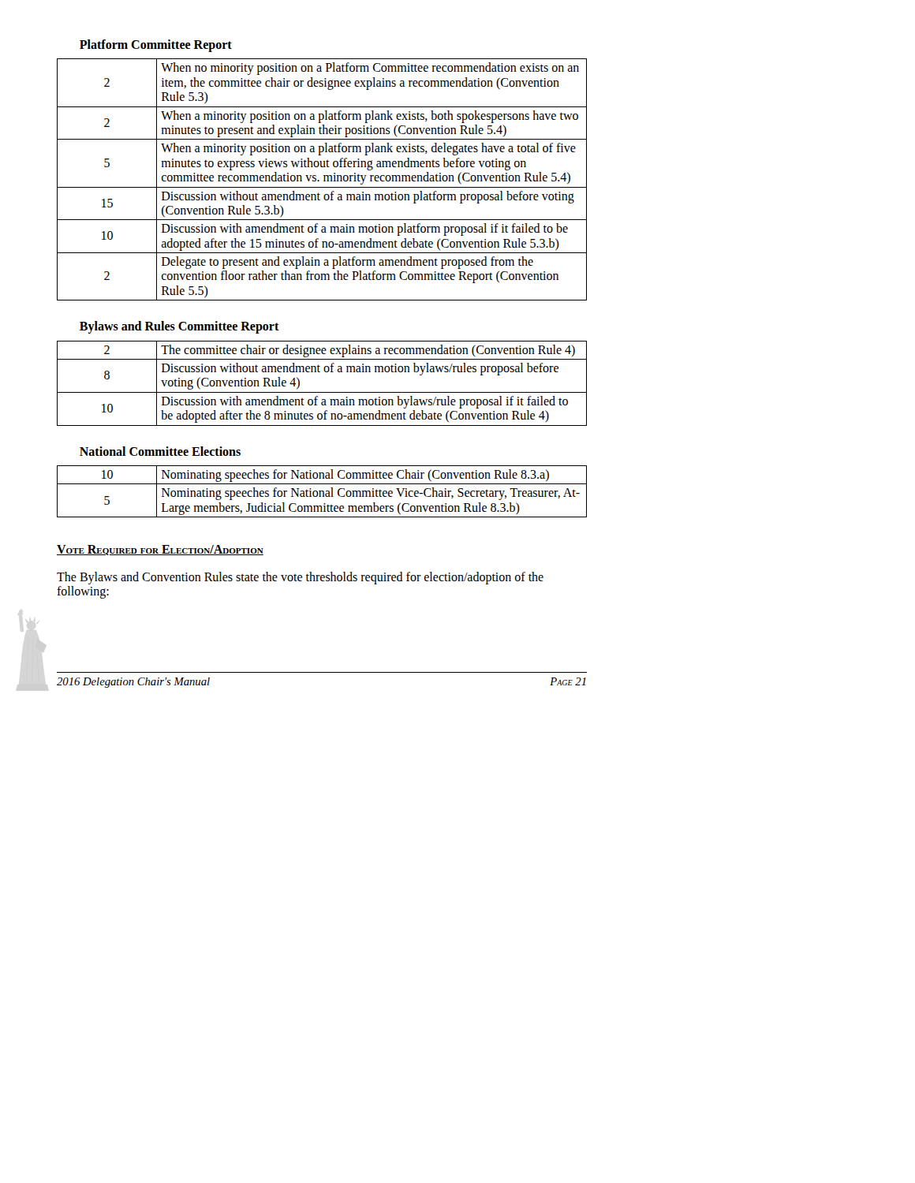Platform Committee Report
| 2 | When no minority position on a Platform Committee recommendation exists on an item, the committee chair or designee explains a recommendation (Convention Rule 5.3) |
| 2 | When a minority position on a platform plank exists, both spokespersons have two minutes to present and explain their positions (Convention Rule 5.4) |
| 5 | When a minority position on a platform plank exists, delegates have a total of five minutes to express views without offering amendments before voting on committee recommendation vs. minority recommendation (Convention Rule 5.4) |
| 15 | Discussion without amendment of a main motion platform proposal before voting (Convention Rule 5.3.b) |
| 10 | Discussion with amendment of a main motion platform proposal if it failed to be adopted after the 15 minutes of no-amendment debate (Convention Rule 5.3.b) |
| 2 | Delegate to present and explain a platform amendment proposed from the convention floor rather than from the Platform Committee Report (Convention Rule 5.5) |
Bylaws and Rules Committee Report
| 2 | The committee chair or designee explains a recommendation (Convention Rule 4) |
| 8 | Discussion without amendment of a main motion bylaws/rules proposal before voting (Convention Rule 4) |
| 10 | Discussion with amendment of a main motion bylaws/rule proposal if it failed to be adopted after the 8 minutes of no-amendment debate (Convention Rule 4) |
National Committee Elections
| 10 | Nominating speeches for National Committee Chair (Convention Rule 8.3.a) |
| 5 | Nominating speeches for National Committee Vice-Chair, Secretary, Treasurer, At-Large members, Judicial Committee members (Convention Rule 8.3.b) |
Vote Required for Election/Adoption
The Bylaws and Convention Rules state the vote thresholds required for election/adoption of the following:
2016 Delegation Chair's Manual Page 21